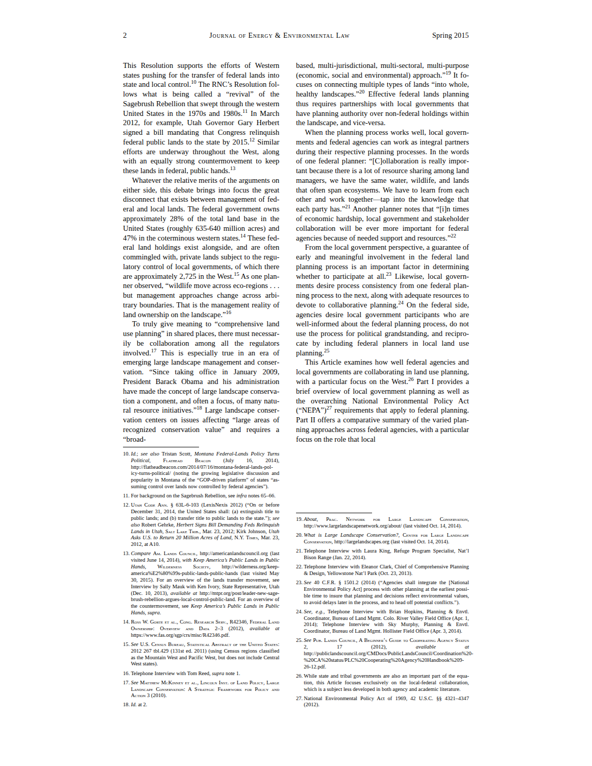2
Journal of Energy & Environmental Law
Spring 2015
This Resolution supports the efforts of Western states pushing for the transfer of federal lands into state and local control.10 The RNC’s Resolution follows what is being called a “revival” of the Sagebrush Rebellion that swept through the western United States in the 1970s and 1980s.11 In March 2012, for example, Utah Governor Gary Herbert signed a bill mandating that Congress relinquish federal public lands to the state by 2015.12 Similar efforts are underway throughout the West, along with an equally strong countermovement to keep these lands in federal, public hands.13
Whatever the relative merits of the arguments on either side, this debate brings into focus the great disconnect that exists between management of federal and local lands. The federal government owns approximately 28% of the total land base in the United States (roughly 635-640 million acres) and 47% in the coterminous western states.14 These federal land holdings exist alongside, and are often commingled with, private lands subject to the regulatory control of local governments, of which there are approximately 2,725 in the West.15 As one planner observed, “wildlife move across eco-regions . . . but management approaches change across arbitrary boundaries. That is the management reality of land ownership on the landscape.”16
To truly give meaning to “comprehensive land use planning” in shared places, there must necessarily be collaboration among all the regulators involved.17 This is especially true in an era of emerging large landscape management and conservation. “Since taking office in January 2009, President Barack Obama and his administration have made the concept of large landscape conservation a component, and often a focus, of many natural resource initiatives.”18 Large landscape conservation centers on issues affecting “large areas of recognized conservation value” and requires a “broad-
10. Id.; see also Tristan Scott, Montana Federal-Lands Policy Turns Political, Flathead Beacon (July 16, 2014), http://flatheadbeacon.com/2014/07/16/montana-federal-lands-policy-turns-political/ (noting the growing legislative discussion and popularity in Montana of the “GOP-driven platform” of states “assuming control over lands now controlled by federal agencies”).
11. For background on the Sagebrush Rebellion, see infra notes 65–66.
12. Utah Code Ann. § 63L-6-103 (LexisNexis 2012) (“On or before December 31, 2014, the United States shall: (a) extinguish title to public lands; and (b) transfer title to public lands to the state.”); see also Robert Gehrke, Herbert Signs Bill Demanding Feds Relinquish Lands in Utah, Salt Lake Trib., Mar. 23, 2012; Kirk Johnson, Utah Asks U.S. to Return 20 Million Acres of Land, N.Y. Times, Mar. 23, 2012, at A10.
13. Compare Am. Lands Council, http://americanlandscouncil.org (last visited June 14, 2014), with Keep America’s Public Lands in Public Hands, Wilderness Society, http://wilderness.org/keep-america%E2%80%99s-public-lands-public-hands (last visited May 30, 2015). For an overview of the lands transfer movement, see Interview by Sally Mauk with Ken Ivory, State Representative, Utah (Dec. 10, 2013), available at http://mtpr.org/post/leader-new-sagebrush-rebellion-argues-local-control-public-land. For an overview of the countermovement, see Keep America’s Public Lands in Public Hands, supra.
14. Ross W. Gorte et al., Cong. Research Serv., R42346, Federal Land Ownership: Overview and Data 2–3 (2012), available at https://www.fas.org/sgp/crs/misc/R42346.pdf.
15. See U.S. Census Bureau, Statistical Abstract of the United States: 2012 267 tbl.429 (131st ed. 2011) (using Census regions classified as the Mountain West and Pacific West, but does not include Central West states).
16. Telephone Interview with Tom Reed, supra note 1.
17. See Matthew McKinney et al., Lincoln Inst. of Land Policy, Large Landscape Conservation: A Strategic Framework for Policy and Action 3 (2010).
18. Id. at 2.
based, multi-jurisdictional, multi-sectoral, multi-purpose (economic, social and environmental) approach.”19 It focuses on connecting multiple types of lands “into whole, healthy landscapes.”20 Effective federal lands planning thus requires partnerships with local governments that have planning authority over non-federal holdings within the landscape, and vice-versa.
When the planning process works well, local governments and federal agencies can work as integral partners during their respective planning processes. In the words of one federal planner: “[C]ollaboration is really important because there is a lot of resource sharing among land managers, we have the same water, wildlife, and lands that often span ecosystems. We have to learn from each other and work together—tap into the knowledge that each party has.”21 Another planner notes that “[i]n times of economic hardship, local government and stakeholder collaboration will be ever more important for federal agencies because of needed support and resources.”22
From the local government perspective, a guarantee of early and meaningful involvement in the federal land planning process is an important factor in determining whether to participate at all.23 Likewise, local governments desire process consistency from one federal planning process to the next, along with adequate resources to devote to collaborative planning.24 On the federal side, agencies desire local government participants who are well-informed about the federal planning process, do not use the process for political grandstanding, and reciprocate by including federal planners in local land use planning.25
This Article examines how well federal agencies and local governments are collaborating in land use planning, with a particular focus on the West.26 Part I provides a brief overview of local government planning as well as the overarching National Environmental Policy Act (“NEPA”)27 requirements that apply to federal planning. Part II offers a comparative summary of the varied planning approaches across federal agencies, with a particular focus on the role that local
19. About, Prac. Network for Large Landscape Conservation, http://www.largelandscapenetwork.org/about/ (last visited Oct. 14, 2014).
20. What is Large Landscape Conservation?, Center for Large Landscape Conservation, http://largelandscapes.org (last visited Oct. 14, 2014).
21. Telephone Interview with Laura King, Refuge Program Specialist, Nat’l Bison Range (Jan. 22, 2014).
22. Telephone Interview with Eleanor Clark, Chief of Comprehensive Planning & Design, Yellowstone Nat’l Park (Oct. 23, 2013).
23. See 40 C.F.R. § 1501.2 (2014) (“Agencies shall integrate the [National Environmental Policy Act] process with other planning at the earliest possible time to insure that planning and decisions reflect environmental values, to avoid delays later in the process, and to head off potential conflicts.”).
24. See, e.g., Telephone Interview with Brian Hopkins, Planning & Envtl. Coordinator, Bureau of Land Mgmt. Colo. River Valley Field Office (Apr. 1, 2014); Telephone Interview with Sky Murphy, Planning & Envtl. Coordinator, Bureau of Land Mgmt. Hollister Field Office (Apr. 3, 2014).
25. See Pub. Lands Council, A Beginner’s Guide to Cooperating Agency Status 2, 17 (2012), available at http://publiclandscouncil.org/CMDocs/PublicLandsCouncil/Coordination%20-%20CA%20status/PLC%20Cooperating%20Agency%20Handbook%209-26-12.pdf.
26. While state and tribal governments are also an important part of the equation, this Article focuses exclusively on the local-federal collaboration, which is a subject less developed in both agency and academic literature.
27. National Environmental Policy Act of 1969, 42 U.S.C. §§ 4321–4347 (2012).